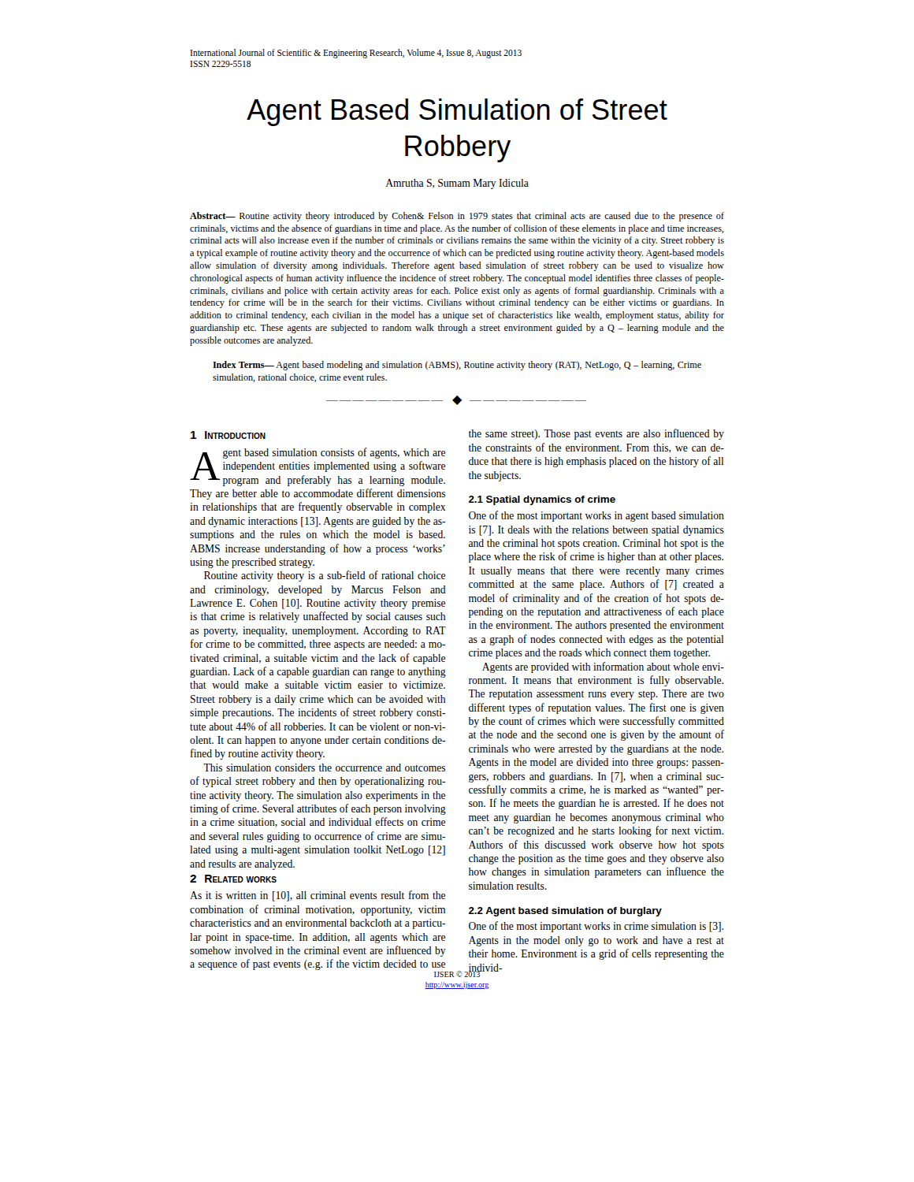International Journal of Scientific & Engineering Research, Volume 4, Issue 8, August 2013
ISSN 2229-5518
Agent Based Simulation of Street Robbery
Amrutha S, Sumam Mary Idicula
Abstract— Routine activity theory introduced by Cohen& Felson in 1979 states that criminal acts are caused due to the presence of criminals, victims and the absence of guardians in time and place. As the number of collision of these elements in place and time increases, criminal acts will also increase even if the number of criminals or civilians remains the same within the vicinity of a city. Street robbery is a typical example of routine activity theory and the occurrence of which can be predicted using routine activity theory. Agent-based models allow simulation of diversity among individuals. Therefore agent based simulation of street robbery can be used to visualize how chronological aspects of human activity influence the incidence of street robbery. The conceptual model identifies three classes of people- criminals, civilians and police with certain activity areas for each. Police exist only as agents of formal guardianship. Criminals with a tendency for crime will be in the search for their victims. Civilians without criminal tendency can be either victims or guardians. In addition to criminal tendency, each civilian in the model has a unique set of characteristics like wealth, employment status, ability for guardianship etc. These agents are subjected to random walk through a street environment guided by a Q – learning module and the possible outcomes are analyzed.
Index Terms— Agent based modeling and simulation (ABMS), Routine activity theory (RAT), NetLogo, Q – learning, Crime simulation, rational choice, crime event rules.
—————————◆—————————
1 Introduction
Agent based simulation consists of agents, which are independent entities implemented using a software program and preferably has a learning module. They are better able to accommodate different dimensions in relationships that are frequently observable in complex and dynamic interactions [13]. Agents are guided by the assumptions and the rules on which the model is based. ABMS increase understanding of how a process ‘works’ using the prescribed strategy.
Routine activity theory is a sub-field of rational choice and criminology, developed by Marcus Felson and Lawrence E. Cohen [10]. Routine activity theory premise is that crime is relatively unaffected by social causes such as poverty, inequality, unemployment. According to RAT for crime to be committed, three aspects are needed: a motivated criminal, a suitable victim and the lack of capable guardian. Lack of a capable guardian can range to anything that would make a suitable victim easier to victimize. Street robbery is a daily crime which can be avoided with simple precautions. The incidents of street robbery constitute about 44% of all robberies. It can be violent or non-violent. It can happen to anyone under certain conditions defined by routine activity theory.
This simulation considers the occurrence and outcomes of typical street robbery and then by operationalizing routine activity theory. The simulation also experiments in the timing of crime. Several attributes of each person involving in a crime situation, social and individual effects on crime and several rules guiding to occurrence of crime are simulated using a multi-agent simulation toolkit NetLogo [12] and results are analyzed.
2 Related works
As it is written in [10], all criminal events result from the combination of criminal motivation, opportunity, victim characteristics and an environmental backcloth at a particular point in space-time. In addition, all agents which are somehow involved in the criminal event are influenced by a sequence of past events (e.g. if the victim decided to use the same street). Those past events are also influenced by the constraints of the environment. From this, we can deduce that there is high emphasis placed on the history of all the subjects.
2.1 Spatial dynamics of crime
One of the most important works in agent based simulation is [7]. It deals with the relations between spatial dynamics and the criminal hot spots creation. Criminal hot spot is the place where the risk of crime is higher than at other places. It usually means that there were recently many crimes committed at the same place. Authors of [7] created a model of criminality and of the creation of hot spots depending on the reputation and attractiveness of each place in the environment. The authors presented the environment as a graph of nodes connected with edges as the potential crime places and the roads which connect them together.
Agents are provided with information about whole environment. It means that environment is fully observable. The reputation assessment runs every step. There are two different types of reputation values. The first one is given by the count of crimes which were successfully committed at the node and the second one is given by the amount of criminals who were arrested by the guardians at the node. Agents in the model are divided into three groups: passengers, robbers and guardians. In [7], when a criminal successfully commits a crime, he is marked as “wanted” person. If he meets the guardian he is arrested. If he does not meet any guardian he becomes anonymous criminal who can’t be recognized and he starts looking for next victim. Authors of this discussed work observe how hot spots change the position as the time goes and they observe also how changes in simulation parameters can influence the simulation results.
2.2 Agent based simulation of burglary
One of the most important works in crime simulation is [3]. Agents in the model only go to work and have a rest at their home. Environment is a grid of cells representing the individ-
IJSER © 2013
http://www.ijser.org